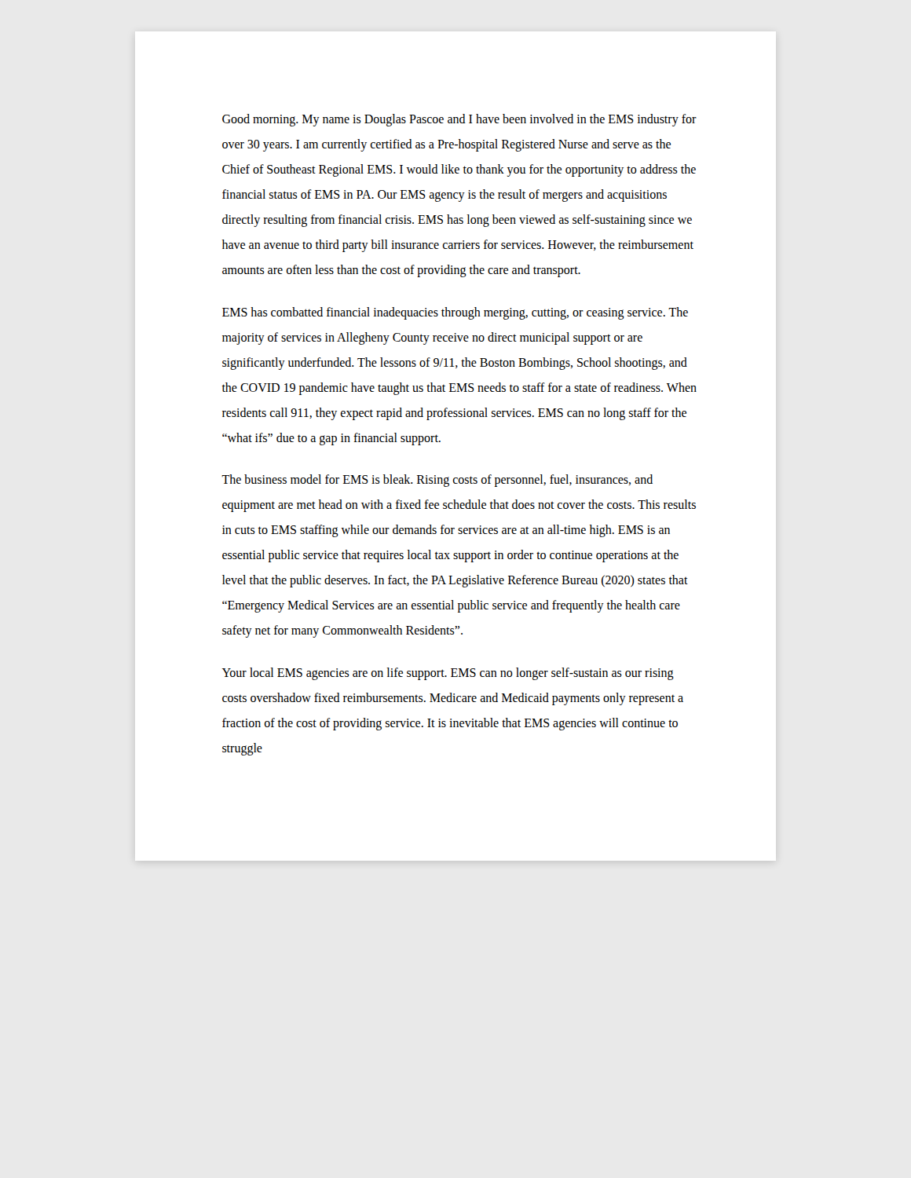Good morning. My name is Douglas Pascoe and I have been involved in the EMS industry for over 30 years. I am currently certified as a Pre-hospital Registered Nurse and serve as the Chief of Southeast Regional EMS. I would like to thank you for the opportunity to address the financial status of EMS in PA. Our EMS agency is the result of mergers and acquisitions directly resulting from financial crisis. EMS has long been viewed as self-sustaining since we have an avenue to third party bill insurance carriers for services. However, the reimbursement amounts are often less than the cost of providing the care and transport.
EMS has combatted financial inadequacies through merging, cutting, or ceasing service. The majority of services in Allegheny County receive no direct municipal support or are significantly underfunded. The lessons of 9/11, the Boston Bombings, School shootings, and the COVID 19 pandemic have taught us that EMS needs to staff for a state of readiness. When residents call 911, they expect rapid and professional services. EMS can no long staff for the “what ifs” due to a gap in financial support.
The business model for EMS is bleak. Rising costs of personnel, fuel, insurances, and equipment are met head on with a fixed fee schedule that does not cover the costs. This results in cuts to EMS staffing while our demands for services are at an all-time high. EMS is an essential public service that requires local tax support in order to continue operations at the level that the public deserves. In fact, the PA Legislative Reference Bureau (2020) states that “Emergency Medical Services are an essential public service and frequently the health care safety net for many Commonwealth Residents”.
Your local EMS agencies are on life support. EMS can no longer self-sustain as our rising costs overshadow fixed reimbursements. Medicare and Medicaid payments only represent a fraction of the cost of providing service. It is inevitable that EMS agencies will continue to struggle